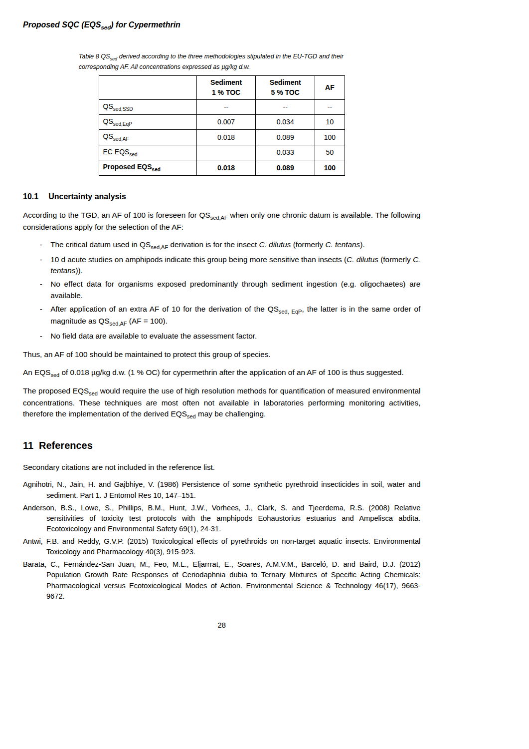Proposed SQC (EQSsed) for Cypermethrin
Table 8 QSsed derived according to the three methodologies stipulated in the EU-TGD and their corresponding AF. All concentrations expressed as µg/kg d.w.
| | Sediment 1 % TOC | Sediment 5 % TOC | AF |
| --- | --- | --- | --- |
| QS sed,SSD | -- | -- | -- |
| QS sed,EqP | 0.007 | 0.034 | 10 |
| QS sed,AF | 0.018 | 0.089 | 100 |
| EC EQS sed | | 0.033 | 50 |
| Proposed EQS sed | 0.018 | 0.089 | 100 |
10.1 Uncertainty analysis
According to the TGD, an AF of 100 is foreseen for QSsed,AF when only one chronic datum is available. The following considerations apply for the selection of the AF:
The critical datum used in QSsed,AF derivation is for the insect C. dilutus (formerly C. tentans).
10 d acute studies on amphipods indicate this group being more sensitive than insects (C. dilutus (formerly C. tentans)).
No effect data for organisms exposed predominantly through sediment ingestion (e.g. oligochaetes) are available.
After application of an extra AF of 10 for the derivation of the QSsed, EqP, the latter is in the same order of magnitude as QSsed,AF (AF = 100).
No field data are available to evaluate the assessment factor.
Thus, an AF of 100 should be maintained to protect this group of species.
An EQSsed of 0.018 µg/kg d.w. (1 % OC) for cypermethrin after the application of an AF of 100 is thus suggested.
The proposed EQSsed would require the use of high resolution methods for quantification of measured environmental concentrations. These techniques are most often not available in laboratories performing monitoring activities, therefore the implementation of the derived EQSsed may be challenging.
11 References
Secondary citations are not included in the reference list.
Agnihotri, N., Jain, H. and Gajbhiye, V. (1986) Persistence of some synthetic pyrethroid insecticides in soil, water and sediment. Part 1. J Entomol Res 10, 147–151.
Anderson, B.S., Lowe, S., Phillips, B.M., Hunt, J.W., Vorhees, J., Clark, S. and Tjeerdema, R.S. (2008) Relative sensitivities of toxicity test protocols with the amphipods Eohaustorius estuarius and Ampelisca abdita. Ecotoxicology and Environmental Safety 69(1), 24-31.
Antwi, F.B. and Reddy, G.V.P. (2015) Toxicological effects of pyrethroids on non-target aquatic insects. Environmental Toxicology and Pharmacology 40(3), 915-923.
Barata, C., Fernández-San Juan, M., Feo, M.L., Eljarrrat, E., Soares, A.M.V.M., Barceló, D. and Baird, D.J. (2012) Population Growth Rate Responses of Ceriodaphnia dubia to Ternary Mixtures of Specific Acting Chemicals: Pharmacological versus Ecotoxicological Modes of Action. Environmental Science & Technology 46(17), 9663-9672.
28